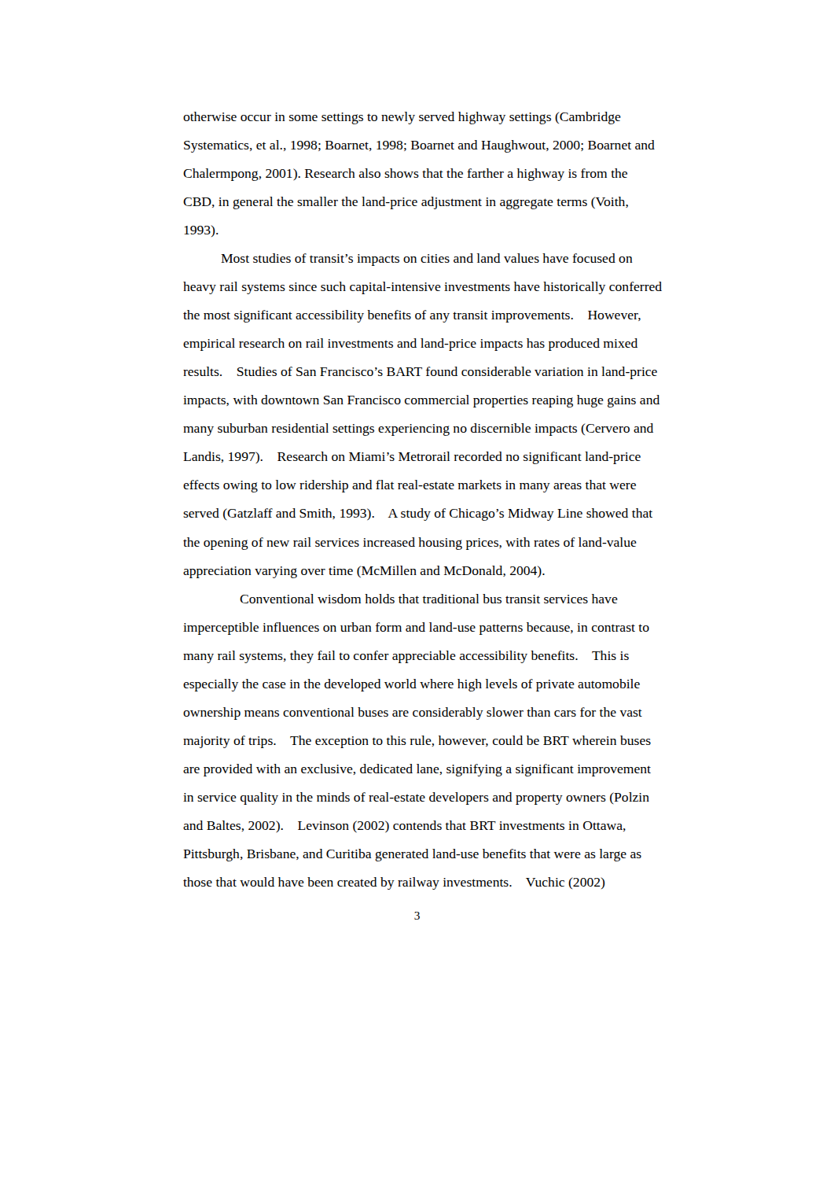otherwise occur in some settings to newly served highway settings (Cambridge Systematics, et al., 1998; Boarnet, 1998; Boarnet and Haughwout, 2000; Boarnet and Chalermpong, 2001). Research also shows that the farther a highway is from the CBD, in general the smaller the land-price adjustment in aggregate terms (Voith, 1993).
Most studies of transit’s impacts on cities and land values have focused on heavy rail systems since such capital-intensive investments have historically conferred the most significant accessibility benefits of any transit improvements. However, empirical research on rail investments and land-price impacts has produced mixed results. Studies of San Francisco’s BART found considerable variation in land-price impacts, with downtown San Francisco commercial properties reaping huge gains and many suburban residential settings experiencing no discernible impacts (Cervero and Landis, 1997). Research on Miami’s Metrorail recorded no significant land-price effects owing to low ridership and flat real-estate markets in many areas that were served (Gatzlaff and Smith, 1993). A study of Chicago’s Midway Line showed that the opening of new rail services increased housing prices, with rates of land-value appreciation varying over time (McMillen and McDonald, 2004).
Conventional wisdom holds that traditional bus transit services have imperceptible influences on urban form and land-use patterns because, in contrast to many rail systems, they fail to confer appreciable accessibility benefits. This is especially the case in the developed world where high levels of private automobile ownership means conventional buses are considerably slower than cars for the vast majority of trips. The exception to this rule, however, could be BRT wherein buses are provided with an exclusive, dedicated lane, signifying a significant improvement in service quality in the minds of real-estate developers and property owners (Polzin and Baltes, 2002). Levinson (2002) contends that BRT investments in Ottawa, Pittsburgh, Brisbane, and Curitiba generated land-use benefits that were as large as those that would have been created by railway investments. Vuchic (2002)
3